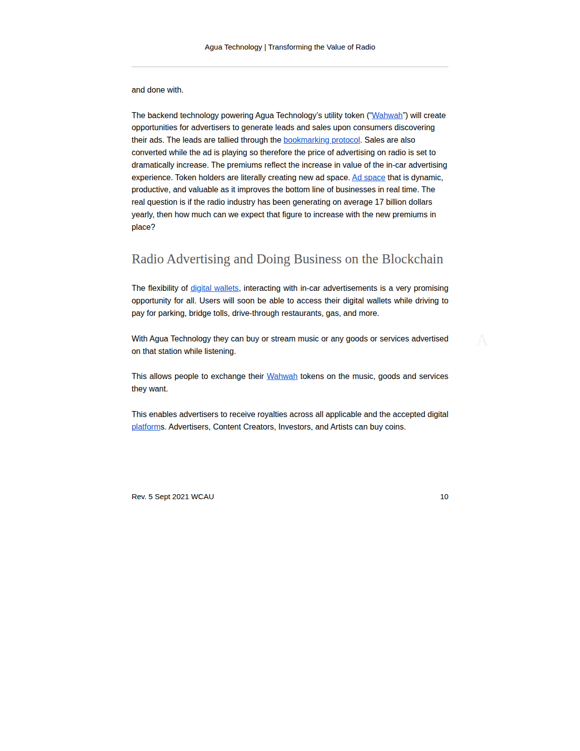Agua Technology | Transforming the Value of Radio
and done with.
The backend technology powering Agua Technology’s utility token (“Wahwah”) will create opportunities for advertisers to generate leads and sales upon consumers discovering their ads. The leads are tallied through the bookmarking protocol. Sales are also converted while the ad is playing so therefore the price of advertising on radio is set to dramatically increase. The premiums reflect the increase in value of the in-car advertising experience. Token holders are literally creating new ad space. Ad space that is dynamic, productive, and valuable as it improves the bottom line of businesses in real time. The real question is if the radio industry has been generating on average 17 billion dollars yearly, then how much can we expect that figure to increase with the new premiums in place?
Radio Advertising and Doing Business on the Blockchain
The flexibility of digital wallets, interacting with in-car advertisements is a very promising opportunity for all. Users will soon be able to access their digital wallets while driving to pay for parking, bridge tolls, drive-through restaurants, gas, and more.
With Agua Technology they can buy or stream music or any goods or services advertised on that station while listening.
This allows people to exchange their Wahwah tokens on the music, goods and services they want.
This enables advertisers to receive royalties across all applicable and the accepted digital platforms. Advertisers, Content Creators, Investors, and Artists can buy coins.
A
Rev. 5 Sept 2021 WCAU 10